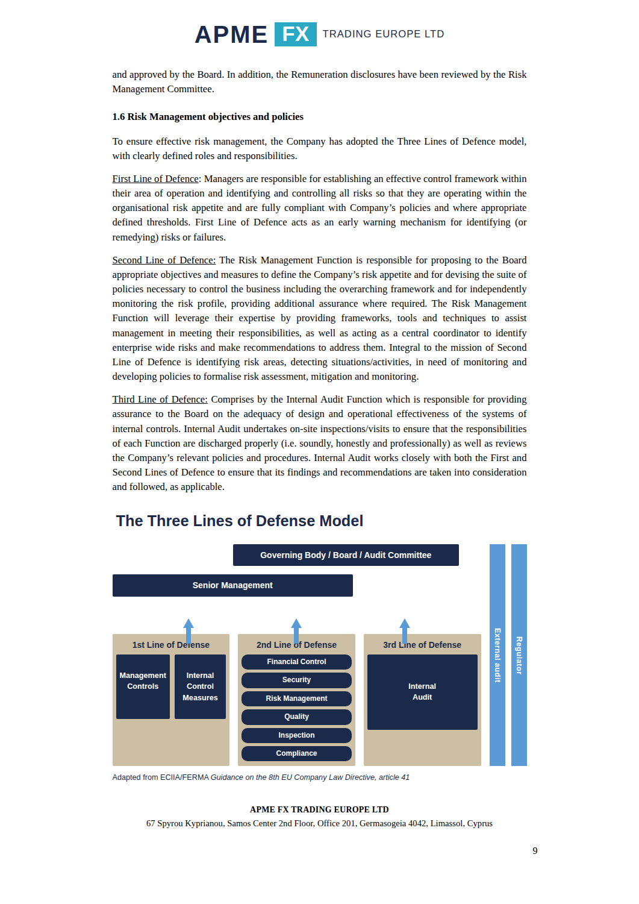APME FX TRADING EUROPE LTD
and approved by the Board. In addition, the Remuneration disclosures have been reviewed by the Risk Management Committee.
1.6 Risk Management objectives and policies
To ensure effective risk management, the Company has adopted the Three Lines of Defence model, with clearly defined roles and responsibilities.
First Line of Defence: Managers are responsible for establishing an effective control framework within their area of operation and identifying and controlling all risks so that they are operating within the organisational risk appetite and are fully compliant with Company’s policies and where appropriate defined thresholds. First Line of Defence acts as an early warning mechanism for identifying (or remedying) risks or failures.
Second Line of Defence: The Risk Management Function is responsible for proposing to the Board appropriate objectives and measures to define the Company’s risk appetite and for devising the suite of policies necessary to control the business including the overarching framework and for independently monitoring the risk profile, providing additional assurance where required. The Risk Management Function will leverage their expertise by providing frameworks, tools and techniques to assist management in meeting their responsibilities, as well as acting as a central coordinator to identify enterprise wide risks and make recommendations to address them. Integral to the mission of Second Line of Defence is identifying risk areas, detecting situations/activities, in need of monitoring and developing policies to formalise risk assessment, mitigation and monitoring.
Third Line of Defence: Comprises by the Internal Audit Function which is responsible for providing assurance to the Board on the adequacy of design and operational effectiveness of the systems of internal controls. Internal Audit undertakes on-site inspections/visits to ensure that the responsibilities of each Function are discharged properly (i.e. soundly, honestly and professionally) as well as reviews the Company’s relevant policies and procedures. Internal Audit works closely with both the First and Second Lines of Defence to ensure that its findings and recommendations are taken into consideration and followed, as applicable.
The Three Lines of Defense Model
Governing Body / Board / Audit Committee
Senior Management
1st Line of Defense
Management
Controls
Internal
Control
Measures
2nd Line of Defense
Financial Control
Security
Risk Management
Quality
Inspection
Compliance
3rd Line of Defense
Internal
Audit
External audit
Regulator
Adapted from ECIIA/FERMA Guidance on the 8th EU Company Law Directive, article 41
APME FX TRADING EUROPE LTD
67 Spyrou Kyprianou, Samos Center 2nd Floor, Office 201, Germasogeia 4042, Limassol, Cyprus
9